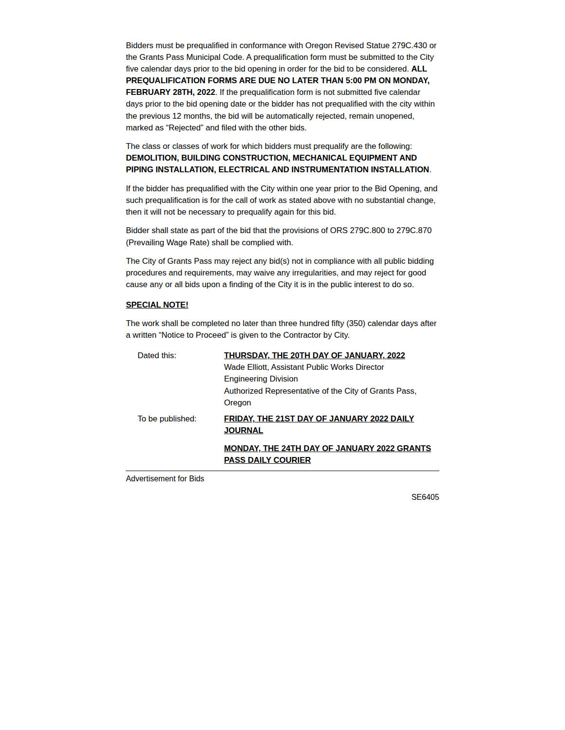Bidders must be prequalified in conformance with Oregon Revised Statue 279C.430 or the Grants Pass Municipal Code. A prequalification form must be submitted to the City five calendar days prior to the bid opening in order for the bid to be considered. ALL PREQUALIFICATION FORMS ARE DUE NO LATER THAN 5:00 PM ON MONDAY, FEBRUARY 28TH, 2022. If the prequalification form is not submitted five calendar days prior to the bid opening date or the bidder has not prequalified with the city within the previous 12 months, the bid will be automatically rejected, remain unopened, marked as “Rejected” and filed with the other bids.
The class or classes of work for which bidders must prequalify are the following: DEMOLITION, BUILDING CONSTRUCTION, MECHANICAL EQUIPMENT AND PIPING INSTALLATION, ELECTRICAL AND INSTRUMENTATION INSTALLATION.
If the bidder has prequalified with the City within one year prior to the Bid Opening, and such prequalification is for the call of work as stated above with no substantial change, then it will not be necessary to prequalify again for this bid.
Bidder shall state as part of the bid that the provisions of ORS 279C.800 to 279C.870 (Prevailing Wage Rate) shall be complied with.
The City of Grants Pass may reject any bid(s) not in compliance with all public bidding procedures and requirements, may waive any irregularities, and may reject for good cause any or all bids upon a finding of the City it is in the public interest to do so.
SPECIAL NOTE!
The work shall be completed no later than three hundred fifty (350) calendar days after a written “Notice to Proceed” is given to the Contractor by City.
Dated this:
THURSDAY, THE 20TH DAY OF JANUARY, 2022 Wade Elliott, Assistant Public Works Director Engineering Division Authorized Representative of the City of Grants Pass, Oregon
To be published:
FRIDAY, THE 21ST DAY OF JANUARY 2022 DAILY JOURNAL MONDAY, THE 24TH DAY OF JANUARY 2022 GRANTS PASS DAILY COURIER
Advertisement for Bids SE6405